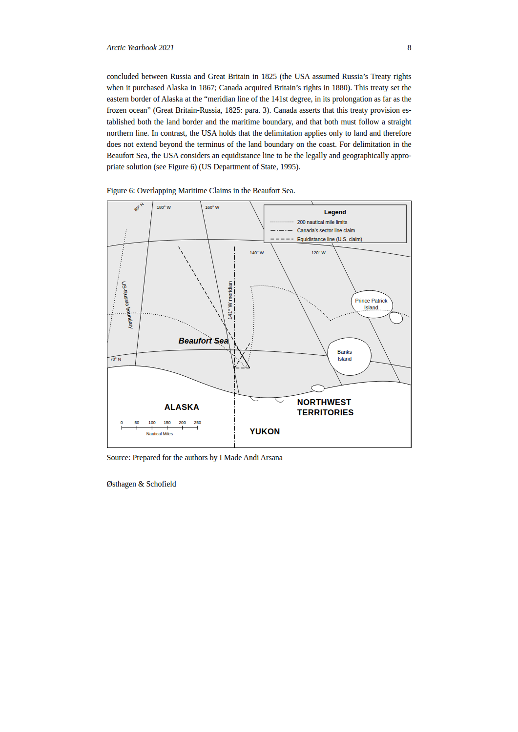Arctic Yearbook 2021 8
concluded between Russia and Great Britain in 1825 (the USA assumed Russia’s Treaty rights when it purchased Alaska in 1867; Canada acquired Britain’s rights in 1880). This treaty set the eastern border of Alaska at the “meridian line of the 141st degree, in its prolongation as far as the frozen ocean” (Great Britain-Russia, 1825: para. 3). Canada asserts that this treaty provision established both the land border and the maritime boundary, and that both must follow a straight northern line. In contrast, the USA holds that the delimitation applies only to land and therefore does not extend beyond the terminus of the land boundary on the coast. For delimitation in the Beaufort Sea, the USA considers an equidistance line to be the legally and geographically appropriate solution (see Figure 6) (US Department of State, 1995).
Figure 6: Overlapping Maritime Claims in the Beaufort Sea.
Map of overlapping maritime claims in the Beaufort Sea Map showing Alaska, Yukon and Northwest Territories coastlines, the Beaufort Sea, the 141 degree west meridian, Canada's sector line claim, the United States equidistance line claim, 200 nautical mile limits, and the US-Russia boundary. Banks Island and Prince Patrick Island are labelled. 80° N 180° W 160° W 140° W 120° W 70° N Banks Island Prince Patrick Island 141° W meridian US-Russia boundary Beaufort Sea ALASKA NORTHWEST TERRITORIES YUKON 0 50 100 150 200 250 Nautical Miles Legend 200 nautical mile limits Canada's sector line claim Equidistance line (U.S. claim)
Source: Prepared for the authors by I Made Andi Arsana
Østhagen & Schofield